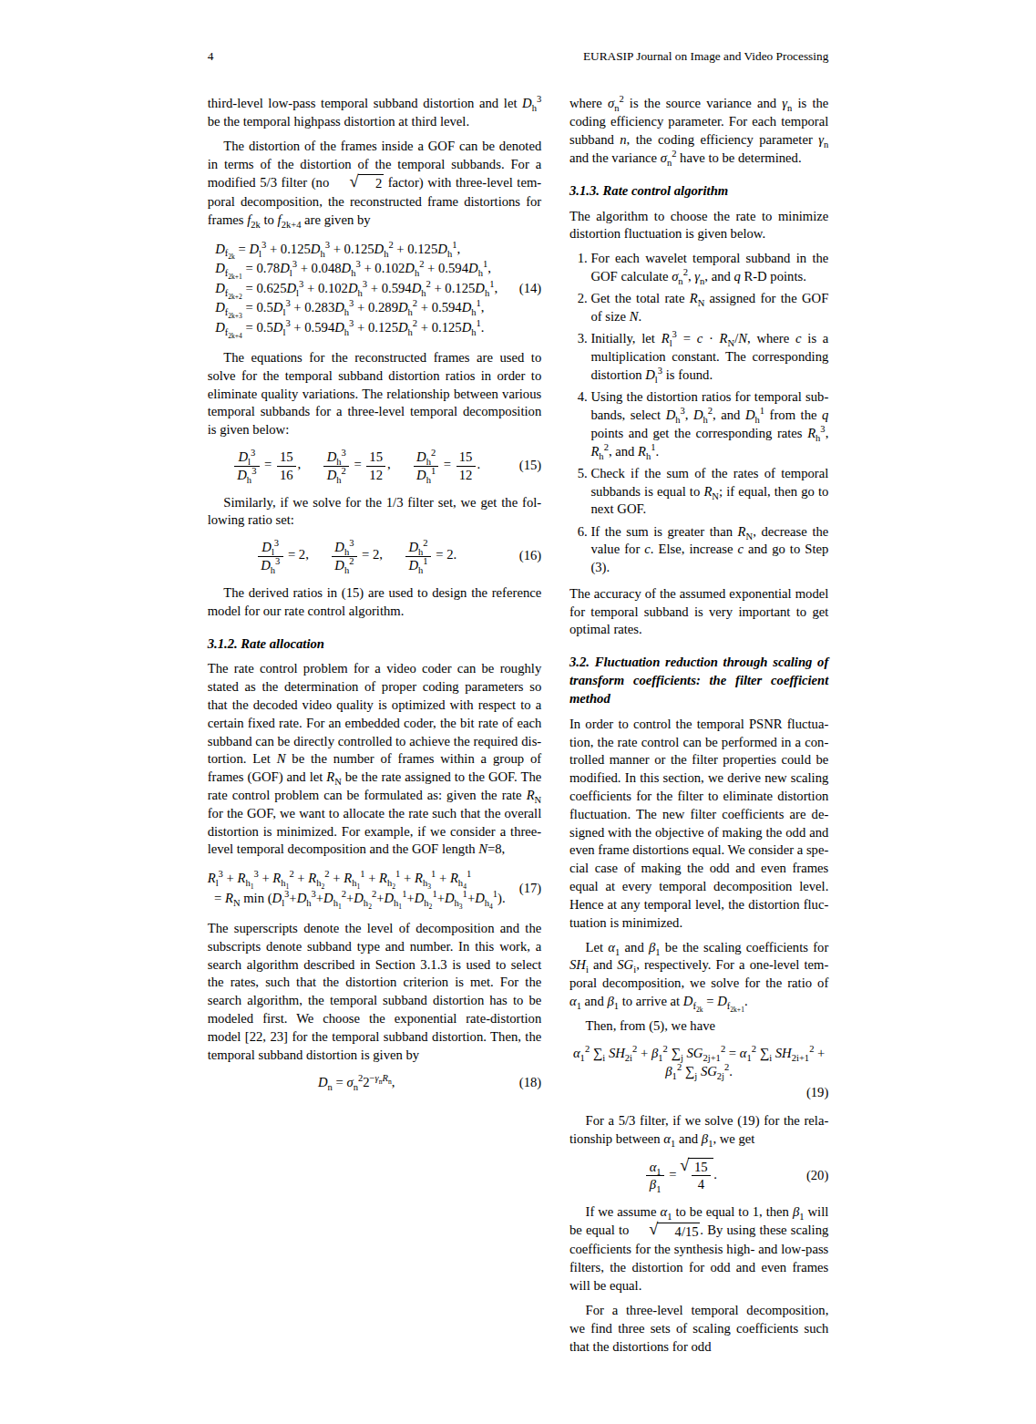4
EURASIP Journal on Image and Video Processing
third-level low-pass temporal subband distortion and let Dh3 be the temporal highpass distortion at third level.
The distortion of the frames inside a GOF can be denoted in terms of the distortion of the temporal subbands. For a modified 5/3 filter (no 2 factor) with three-level temporal decomposition, the reconstructed frame distortions for frames f2k to f2k+4 are given by
Df2k = Dl3 + 0.125Dh3 + 0.125Dh2 + 0.125Dh1,
Df2k+1 = 0.78Dl3 + 0.048Dh3 + 0.102Dh2 + 0.594Dh1,
Df2k+2 = 0.625Dl3 + 0.102Dh3 + 0.594Dh2 + 0.125Dh1,
Df2k+3 = 0.5Dl3 + 0.283Dh3 + 0.289Dh2 + 0.594Dh1,
Df2k+4 = 0.5Dl3 + 0.594Dh3 + 0.125Dh2 + 0.125Dh1.
(14)
The equations for the reconstructed frames are used to solve for the temporal subband distortion ratios in order to eliminate quality variations. The relationship between various temporal subbands for a three-level temporal decomposition is given below:
Dl3 Dh3 = 1516, Dh3 Dh2 = 1512, Dh2 Dh1 = 1512.
(15)
Similarly, if we solve for the 1/3 filter set, we get the following ratio set:
Dl3 Dh3 = 2, Dh3 Dh2 = 2, Dh2 Dh1 = 2.
(16)
The derived ratios in (15) are used to design the reference model for our rate control algorithm.
3.1.2. Rate allocation
The rate control problem for a video coder can be roughly stated as the determination of proper coding parameters so that the decoded video quality is optimized with respect to a certain fixed rate. For an embedded coder, the bit rate of each subband can be directly controlled to achieve the required distortion. Let N be the number of frames within a group of frames (GOF) and let RN be the rate assigned to the GOF. The rate control problem can be formulated as: given the rate RN for the GOF, we want to allocate the rate such that the overall distortion is minimized. For example, if we consider a three-level temporal decomposition and the GOF length N=8,
Rl3 + Rh13 + Rh12 + Rh22 + Rh11 + Rh21 + Rh31 + Rh41
= RN min (Dl3+Dh3+Dh12+Dh22+Dh11+Dh21+Dh31+Dh41).
(17)
The superscripts denote the level of decomposition and the subscripts denote subband type and number. In this work, a search algorithm described in Section 3.1.3 is used to select the rates, such that the distortion criterion is met. For the search algorithm, the temporal subband distortion has to be modeled first. We choose the exponential rate-distortion model [22, 23] for the temporal subband distortion. Then, the temporal subband distortion is given by
Dn = σn22−γnRn,
(18)
where σn2 is the source variance and γn is the coding efficiency parameter. For each temporal subband n, the coding efficiency parameter γn and the variance σn2 have to be determined.
3.1.3. Rate control algorithm
The algorithm to choose the rate to minimize distortion fluctuation is given below.
For each wavelet temporal subband in the GOF calculate σn2, γn, and q R-D points.
Get the total rate RN assigned for the GOF of size N.
Initially, let Rl3 = c · RN/N, where c is a multiplication constant. The corresponding distortion Dl3 is found.
Using the distortion ratios for temporal subbands, select Dh3, Dh2, and Dh1 from the q points and get the corresponding rates Rh3, Rh2, and Rh1.
Check if the sum of the rates of temporal subbands is equal to RN; if equal, then go to next GOF.
If the sum is greater than RN, decrease the value for c. Else, increase c and go to Step (3).
The accuracy of the assumed exponential model for temporal subband is very important to get optimal rates.
3.2. Fluctuation reduction through scaling of transform coefficients: the filter coefficient method
In order to control the temporal PSNR fluctuation, the rate control can be performed in a controlled manner or the filter properties could be modified. In this section, we derive new scaling coefficients for the filter to eliminate distortion fluctuation. The new filter coefficients are designed with the objective of making the odd and even frame distortions equal. We consider a special case of making the odd and even frames equal at every temporal decomposition level. Hence at any temporal level, the distortion fluctuation is minimized.
Let α1 and β1 be the scaling coefficients for SHi and SGi, respectively. For a one-level temporal decomposition, we solve for the ratio of α1 and β1 to arrive at Df2k = Df2k+1.
Then, from (5), we have
α12 ∑i SH2i2 + β12 ∑j SG2j+12 = α12 ∑i SH2i+12 + β12 ∑j SG2j2.
(19)
For a 5/3 filter, if we solve (19) for the relationship between α1 and β1, we get
α1 β1 = 154.
(20)
If we assume α1 to be equal to 1, then β1 will be equal to 4/15. By using these scaling coefficients for the synthesis high- and low-pass filters, the distortion for odd and even frames will be equal.
For a three-level temporal decomposition, we find three sets of scaling coefficients such that the distortions for odd